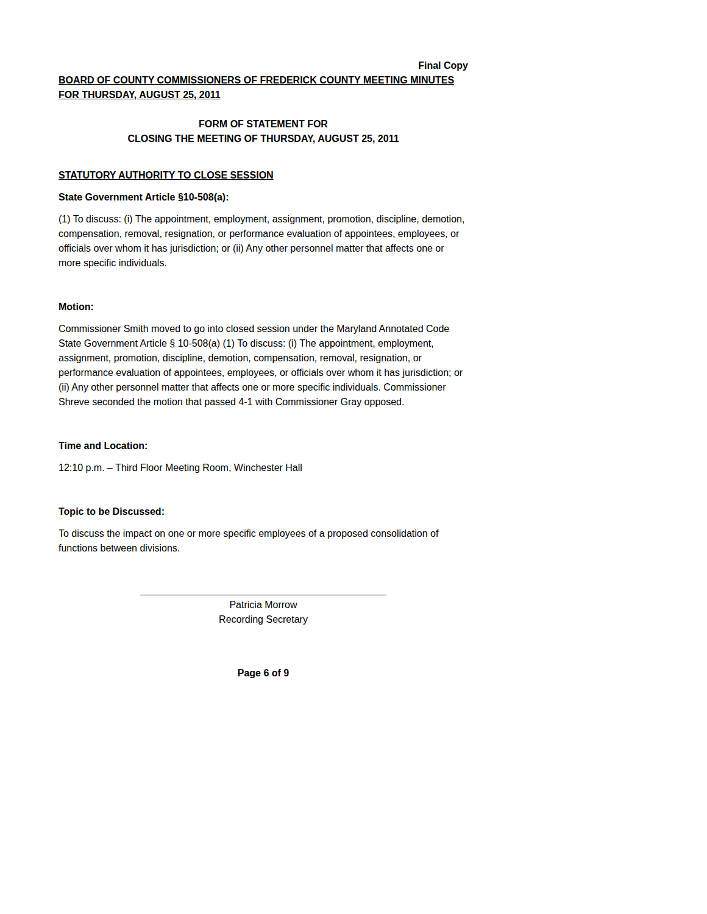Final Copy
BOARD OF COUNTY COMMISSIONERS OF FREDERICK COUNTY MEETING MINUTES FOR THURSDAY, AUGUST 25, 2011
FORM OF STATEMENT FOR
CLOSING THE MEETING OF THURSDAY, AUGUST 25, 2011
STATUTORY AUTHORITY TO CLOSE SESSION
State Government Article §10-508(a):
(1) To discuss: (i) The appointment, employment, assignment, promotion, discipline, demotion, compensation, removal, resignation, or performance evaluation of appointees, employees, or officials over whom it has jurisdiction; or (ii) Any other personnel matter that affects one or more specific individuals.
Motion:
Commissioner Smith moved to go into closed session under the Maryland Annotated Code State Government Article § 10-508(a) (1) To discuss: (i) The appointment, employment, assignment, promotion, discipline, demotion, compensation, removal, resignation, or performance evaluation of appointees, employees, or officials over whom it has jurisdiction; or (ii) Any other personnel matter that affects one or more specific individuals. Commissioner Shreve seconded the motion that passed 4-1 with Commissioner Gray opposed.
Time and Location:
12:10 p.m. – Third Floor Meeting Room, Winchester Hall
Topic to be Discussed:
To discuss the impact on one or more specific employees of a proposed consolidation of functions between divisions.
Patricia Morrow
Recording Secretary
Page 6 of 9